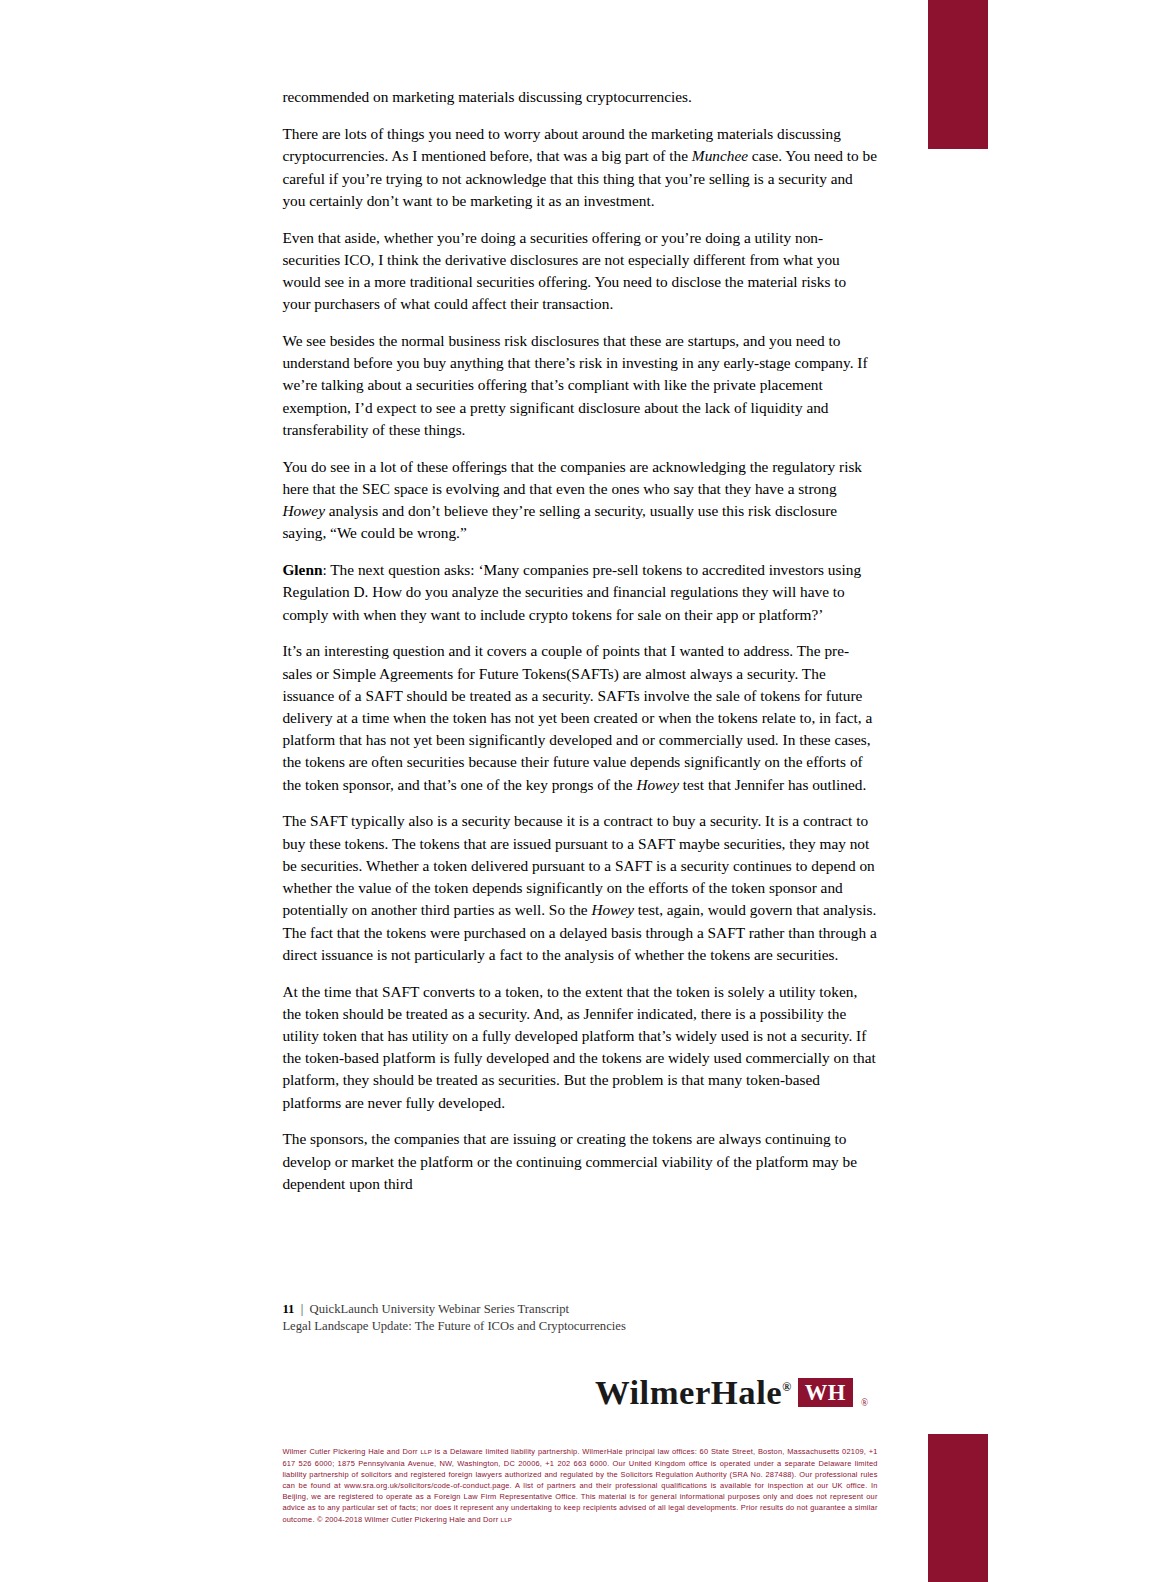recommended on marketing materials discussing cryptocurrencies.
There are lots of things you need to worry about around the marketing materials discussing cryptocurrencies. As I mentioned before, that was a big part of the Munchee case. You need to be careful if you’re trying to not acknowledge that this thing that you’re selling is a security and you certainly don’t want to be marketing it as an investment.
Even that aside, whether you’re doing a securities offering or you’re doing a utility non-securities ICO, I think the derivative disclosures are not especially different from what you would see in a more traditional securities offering. You need to disclose the material risks to your purchasers of what could affect their transaction.
We see besides the normal business risk disclosures that these are startups, and you need to understand before you buy anything that there’s risk in investing in any early-stage company. If we’re talking about a securities offering that’s compliant with like the private placement exemption, I’d expect to see a pretty significant disclosure about the lack of liquidity and transferability of these things.
You do see in a lot of these offerings that the companies are acknowledging the regulatory risk here that the SEC space is evolving and that even the ones who say that they have a strong Howey analysis and don’t believe they’re selling a security, usually use this risk disclosure saying, “We could be wrong.”
Glenn: The next question asks: ‘Many companies pre-sell tokens to accredited investors using Regulation D. How do you analyze the securities and financial regulations they will have to comply with when they want to include crypto tokens for sale on their app or platform?’
It’s an interesting question and it covers a couple of points that I wanted to address. The pre-sales or Simple Agreements for Future Tokens(SAFTs) are almost always a security. The issuance of a SAFT should be treated as a security. SAFTs involve the sale of tokens for future delivery at a time when the token has not yet been created or when the tokens relate to, in fact, a platform that has not yet been significantly developed and or commercially used. In these cases, the tokens are often securities because their future value depends significantly on the efforts of the token sponsor, and that’s one of the key prongs of the Howey test that Jennifer has outlined.
The SAFT typically also is a security because it is a contract to buy a security. It is a contract to buy these tokens. The tokens that are issued pursuant to a SAFT maybe securities, they may not be securities. Whether a token delivered pursuant to a SAFT is a security continues to depend on whether the value of the token depends significantly on the efforts of the token sponsor and potentially on another third parties as well. So the Howey test, again, would govern that analysis. The fact that the tokens were purchased on a delayed basis through a SAFT rather than through a direct issuance is not particularly a fact to the analysis of whether the tokens are securities.
At the time that SAFT converts to a token, to the extent that the token is solely a utility token, the token should be treated as a security. And, as Jennifer indicated, there is a possibility the utility token that has utility on a fully developed platform that’s widely used is not a security. If the token-based platform is fully developed and the tokens are widely used commercially on that platform, they should be treated as securities. But the problem is that many token-based platforms are never fully developed.
The sponsors, the companies that are issuing or creating the tokens are always continuing to develop or market the platform or the continuing commercial viability of the platform may be dependent upon third
11 | QuickLaunch University Webinar Series Transcript
Legal Landscape Update: The Future of ICOs and Cryptocurrencies
WilmerHale® WH ®
Wilmer Cutler Pickering Hale and Dorr LLP is a Delaware limited liability partnership. WilmerHale principal law offices: 60 State Street, Boston, Massachusetts 02109, +1 617 526 6000; 1875 Pennsylvania Avenue, NW, Washington, DC 20006, +1 202 663 6000. Our United Kingdom office is operated under a separate Delaware limited liability partnership of solicitors and registered foreign lawyers authorized and regulated by the Solicitors Regulation Authority (SRA No. 287488). Our professional rules can be found at www.sra.org.uk/solicitors/code-of-conduct.page. A list of partners and their professional qualifications is available for inspection at our UK office. In Beijing, we are registered to operate as a Foreign Law Firm Representative Office. This material is for general informational purposes only and does not represent our advice as to any particular set of facts; nor does it represent any undertaking to keep recipients advised of all legal developments. Prior results do not guarantee a similar outcome. © 2004-2018 Wilmer Cutler Pickering Hale and Dorr LLP